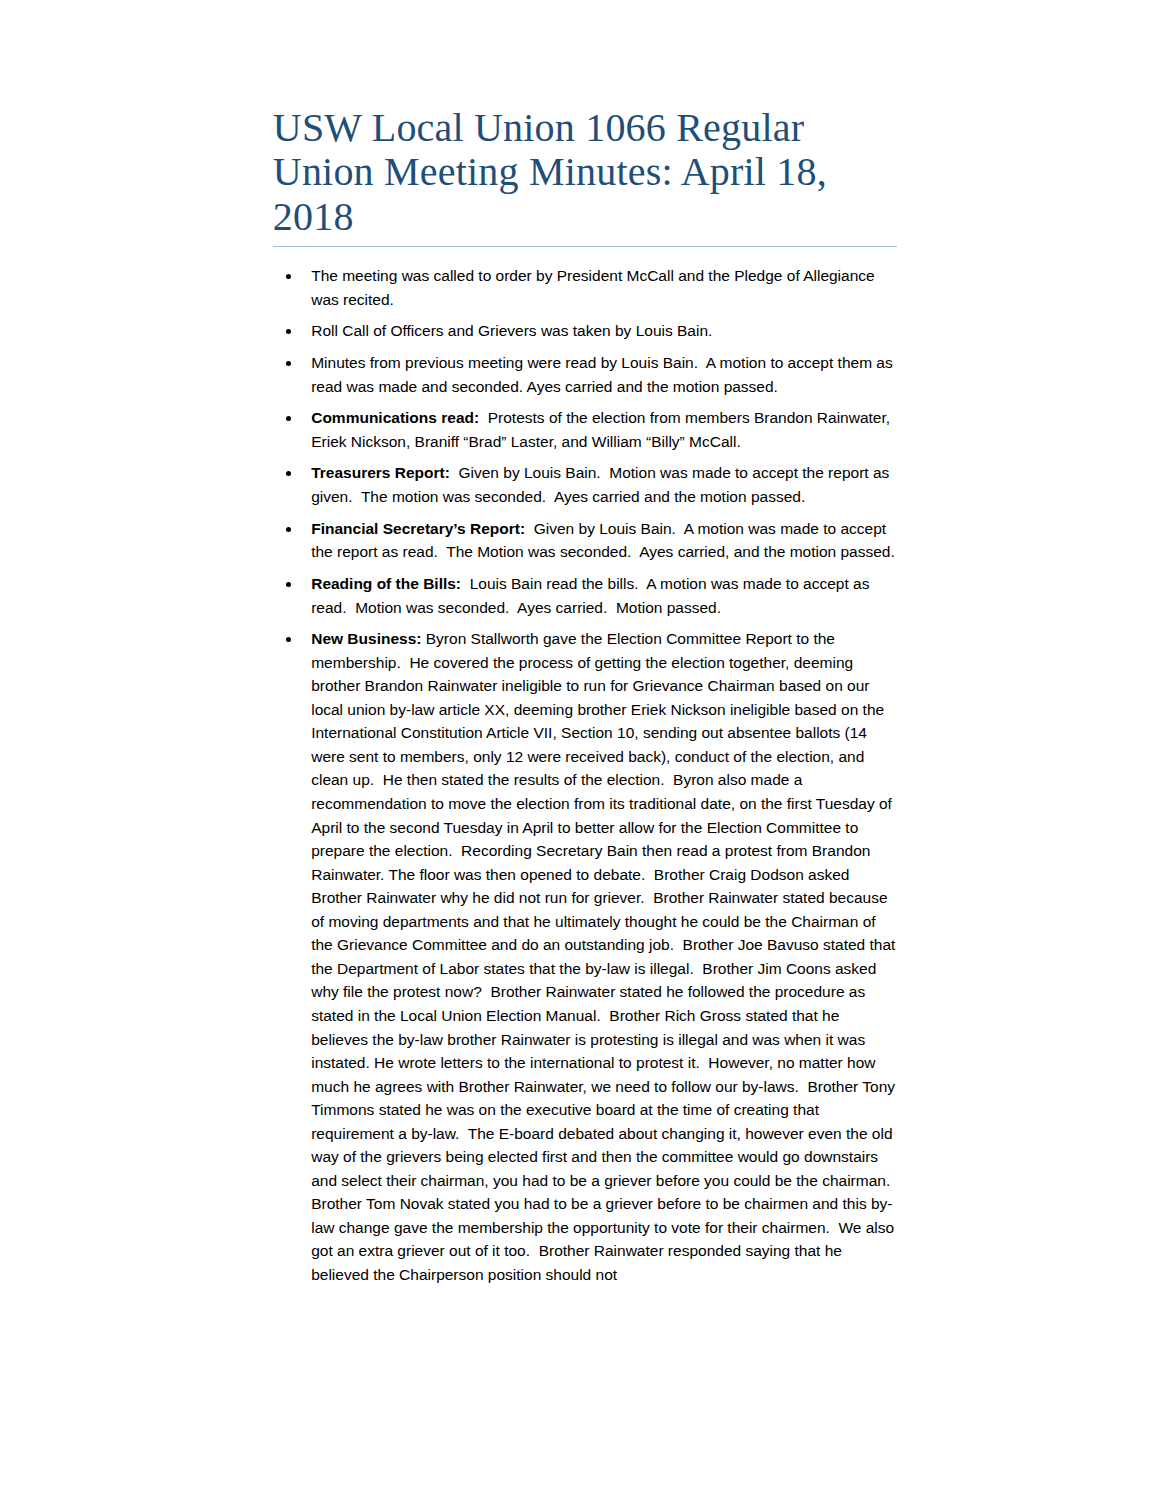USW Local Union 1066 Regular Union Meeting Minutes: April 18, 2018
The meeting was called to order by President McCall and the Pledge of Allegiance was recited.
Roll Call of Officers and Grievers was taken by Louis Bain.
Minutes from previous meeting were read by Louis Bain. A motion to accept them as read was made and seconded. Ayes carried and the motion passed.
Communications read: Protests of the election from members Brandon Rainwater, Eriek Nickson, Braniff “Brad” Laster, and William “Billy” McCall.
Treasurers Report: Given by Louis Bain. Motion was made to accept the report as given. The motion was seconded. Ayes carried and the motion passed.
Financial Secretary’s Report: Given by Louis Bain. A motion was made to accept the report as read. The Motion was seconded. Ayes carried, and the motion passed.
Reading of the Bills: Louis Bain read the bills. A motion was made to accept as read. Motion was seconded. Ayes carried. Motion passed.
New Business: Byron Stallworth gave the Election Committee Report to the membership. He covered the process of getting the election together, deeming brother Brandon Rainwater ineligible to run for Grievance Chairman based on our local union by-law article XX, deeming brother Eriek Nickson ineligible based on the International Constitution Article VII, Section 10, sending out absentee ballots (14 were sent to members, only 12 were received back), conduct of the election, and clean up. He then stated the results of the election. Byron also made a recommendation to move the election from its traditional date, on the first Tuesday of April to the second Tuesday in April to better allow for the Election Committee to prepare the election. Recording Secretary Bain then read a protest from Brandon Rainwater. The floor was then opened to debate. Brother Craig Dodson asked Brother Rainwater why he did not run for griever. Brother Rainwater stated because of moving departments and that he ultimately thought he could be the Chairman of the Grievance Committee and do an outstanding job. Brother Joe Bavuso stated that the Department of Labor states that the by-law is illegal. Brother Jim Coons asked why file the protest now? Brother Rainwater stated he followed the procedure as stated in the Local Union Election Manual. Brother Rich Gross stated that he believes the by-law brother Rainwater is protesting is illegal and was when it was instated. He wrote letters to the international to protest it. However, no matter how much he agrees with Brother Rainwater, we need to follow our by-laws. Brother Tony Timmons stated he was on the executive board at the time of creating that requirement a by-law. The E-board debated about changing it, however even the old way of the grievers being elected first and then the committee would go downstairs and select their chairman, you had to be a griever before you could be the chairman. Brother Tom Novak stated you had to be a griever before to be chairmen and this by-law change gave the membership the opportunity to vote for their chairmen. We also got an extra griever out of it too. Brother Rainwater responded saying that he believed the Chairperson position should not